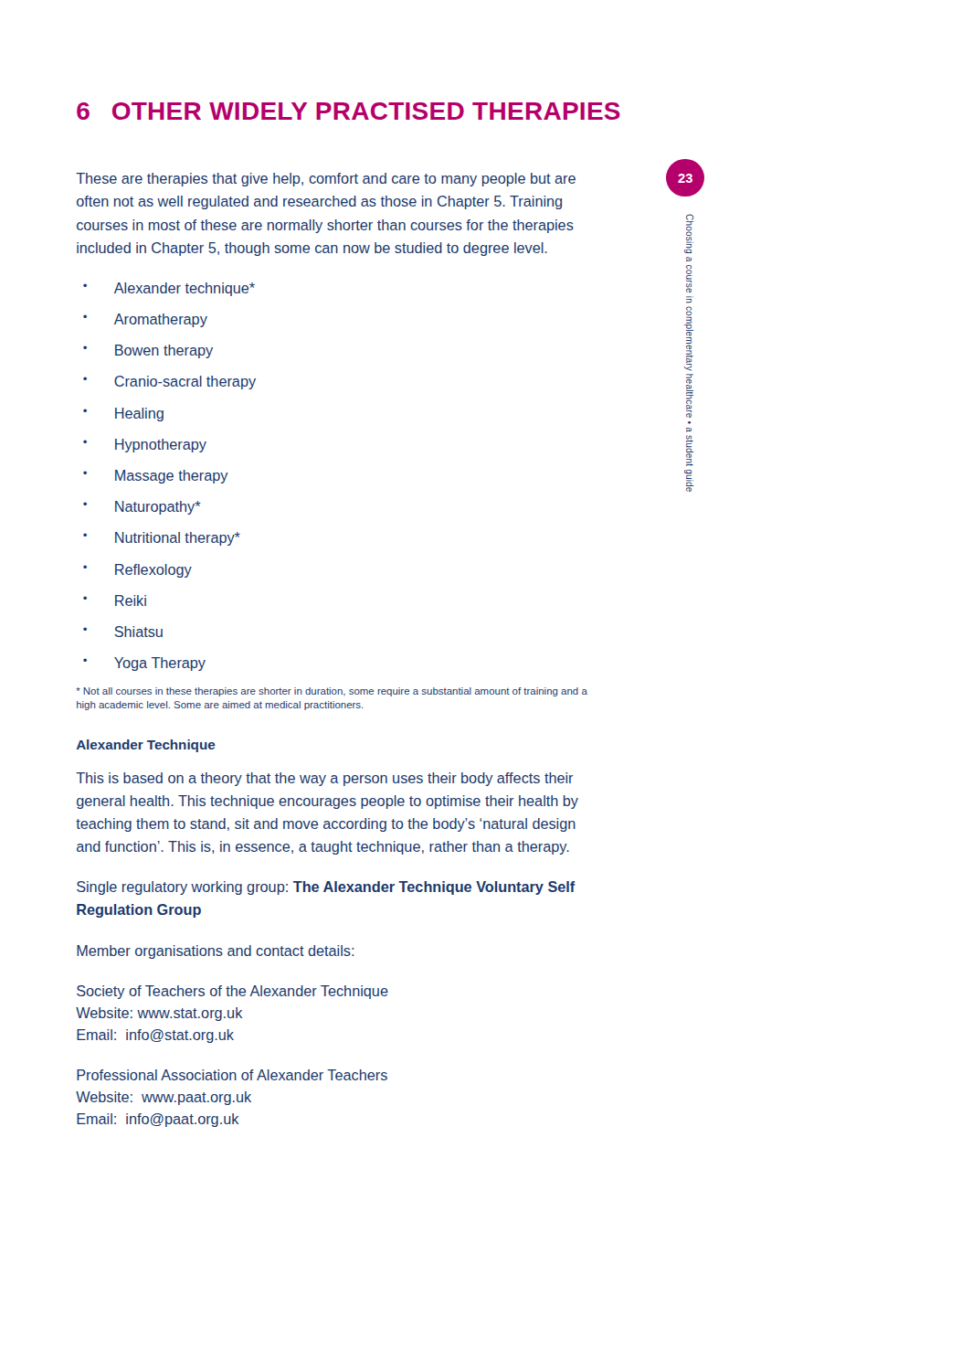23
Choosing a course in complementary healthcare • a student guide
6 OTHER WIDELY PRACTISED THERAPIES
These are therapies that give help, comfort and care to many people but are often not as well regulated and researched as those in Chapter 5. Training courses in most of these are normally shorter than courses for the therapies included in Chapter 5, though some can now be studied to degree level.
Alexander technique*
Aromatherapy
Bowen therapy
Cranio-sacral therapy
Healing
Hypnotherapy
Massage therapy
Naturopathy*
Nutritional therapy*
Reflexology
Reiki
Shiatsu
Yoga Therapy
* Not all courses in these therapies are shorter in duration, some require a substantial amount of training and a high academic level. Some are aimed at medical practitioners.
Alexander Technique
This is based on a theory that the way a person uses their body affects their general health. This technique encourages people to optimise their health by teaching them to stand, sit and move according to the body’s ‘natural design and function’. This is, in essence, a taught technique, rather than a therapy.
Single regulatory working group: The Alexander Technique Voluntary Self Regulation Group
Member organisations and contact details:
Society of Teachers of the Alexander Technique
Website: www.stat.org.uk
Email: info@stat.org.uk
Professional Association of Alexander Teachers
Website: www.paat.org.uk
Email: info@paat.org.uk